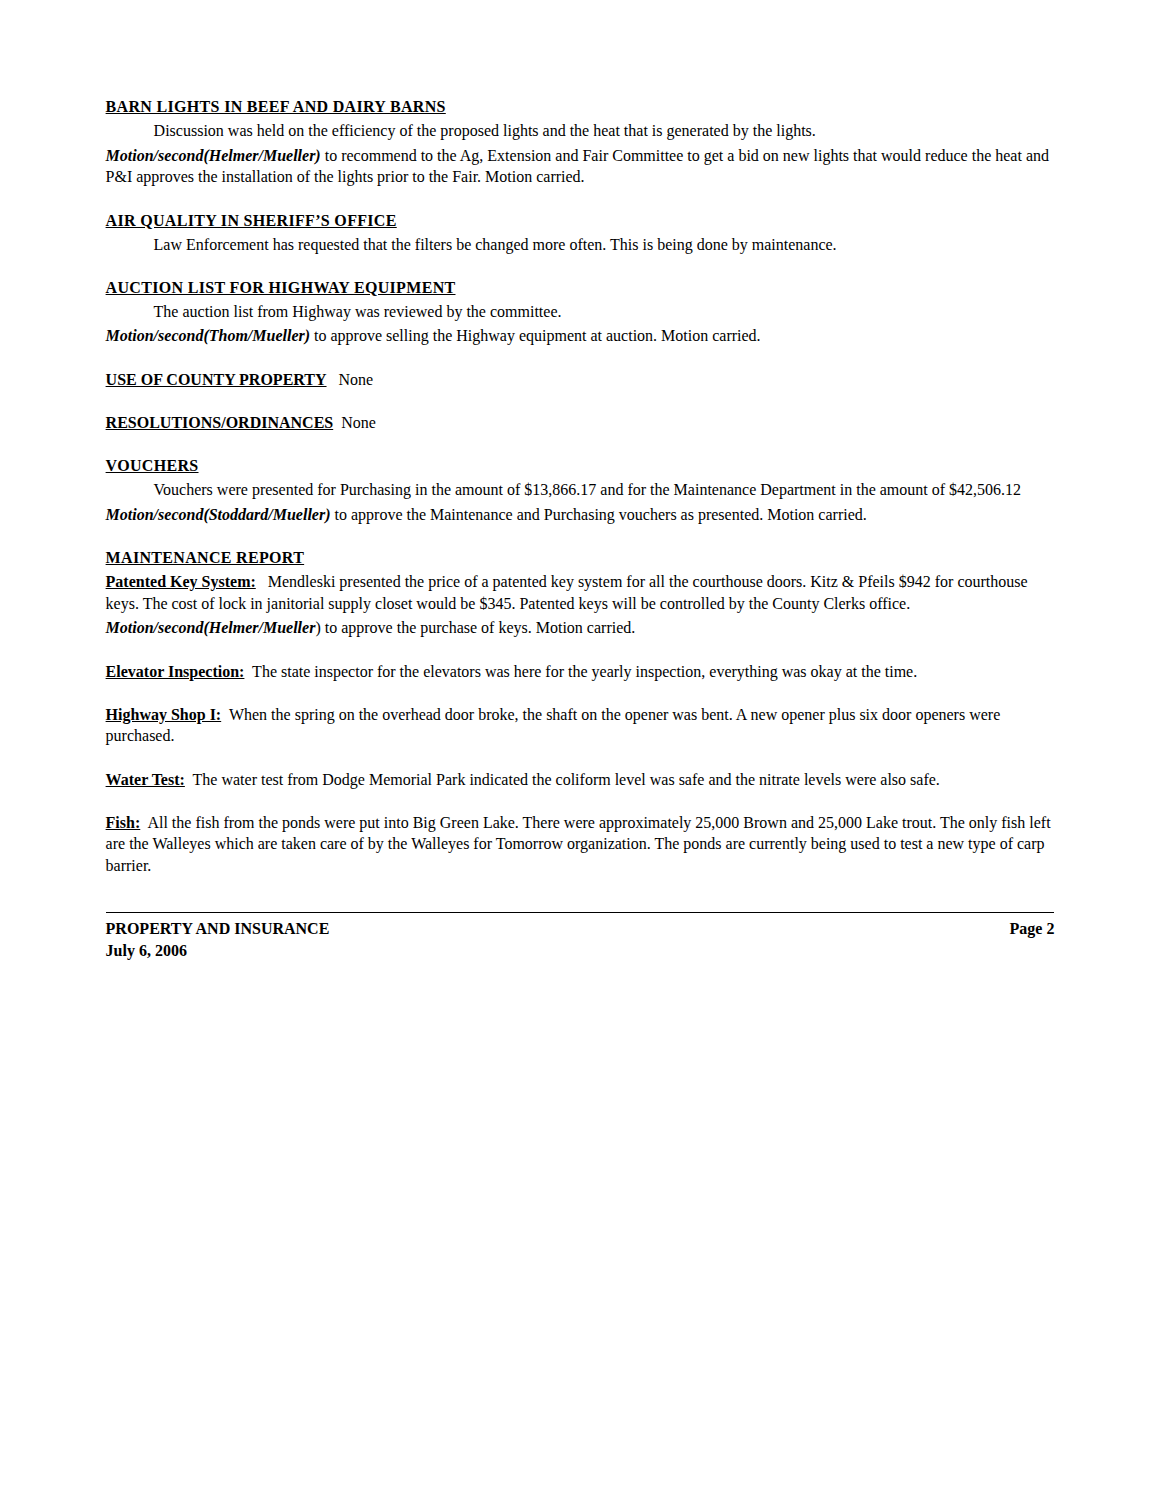BARN LIGHTS IN BEEF AND DAIRY BARNS
Discussion was held on the efficiency of the proposed lights and the heat that is generated by the lights.
Motion/second(Helmer/Mueller) to recommend to the Ag, Extension and Fair Committee to get a bid on new lights that would reduce the heat and P&I approves the installation of the lights prior to the Fair. Motion carried.
AIR QUALITY IN SHERIFF’S OFFICE
Law Enforcement has requested that the filters be changed more often. This is being done by maintenance.
AUCTION LIST FOR HIGHWAY EQUIPMENT
The auction list from Highway was reviewed by the committee.
Motion/second(Thom/Mueller) to approve selling the Highway equipment at auction. Motion carried.
USE OF COUNTY PROPERTY None
RESOLUTIONS/ORDINANCES None
VOUCHERS
Vouchers were presented for Purchasing in the amount of $13,866.17 and for the Maintenance Department in the amount of $42,506.12
Motion/second(Stoddard/Mueller) to approve the Maintenance and Purchasing vouchers as presented. Motion carried.
MAINTENANCE REPORT
Patented Key System: Mendleski presented the price of a patented key system for all the courthouse doors. Kitz & Pfeils $942 for courthouse keys. The cost of lock in janitorial supply closet would be $345. Patented keys will be controlled by the County Clerks office.
Motion/second(Helmer/Mueller) to approve the purchase of keys. Motion carried.
Elevator Inspection: The state inspector for the elevators was here for the yearly inspection, everything was okay at the time.
Highway Shop I: When the spring on the overhead door broke, the shaft on the opener was bent. A new opener plus six door openers were purchased.
Water Test: The water test from Dodge Memorial Park indicated the coliform level was safe and the nitrate levels were also safe.
Fish: All the fish from the ponds were put into Big Green Lake. There were approximately 25,000 Brown and 25,000 Lake trout. The only fish left are the Walleyes which are taken care of by the Walleyes for Tomorrow organization. The ponds are currently being used to test a new type of carp barrier.
PROPERTY AND INSURANCE
July 6, 2006
Page 2